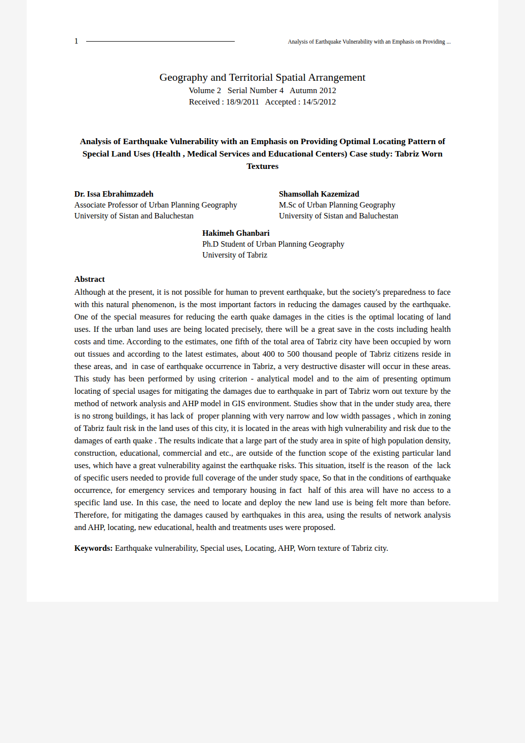1 Analysis of Earthquake Vulnerability with an Emphasis on Providing ...
Geography and Territorial Spatial Arrangement
Volume 2 Serial Number 4 Autumn 2012
Received : 18/9/2011 Accepted : 14/5/2012
Analysis of Earthquake Vulnerability with an Emphasis on Providing Optimal Locating Pattern of Special Land Uses (Health , Medical Services and Educational Centers) Case study: Tabriz Worn Textures
| Dr. Issa Ebrahimzadeh Associate Professor of Urban Planning Geography University of Sistan and Baluchestan | Shamsollah Kazemizad M.Sc of Urban Planning Geography University of Sistan and Baluchestan |
Hakimeh Ghanbari
Ph.D Student of Urban Planning Geography
University of Tabriz
Abstract
Although at the present, it is not possible for human to prevent earthquake, but the society's preparedness to face with this natural phenomenon, is the most important factors in reducing the damages caused by the earthquake. One of the special measures for reducing the earth quake damages in the cities is the optimal locating of land uses. If the urban land uses are being located precisely, there will be a great save in the costs including health costs and time. According to the estimates, one fifth of the total area of Tabriz city have been occupied by worn out tissues and according to the latest estimates, about 400 to 500 thousand people of Tabriz citizens reside in these areas, and in case of earthquake occurrence in Tabriz, a very destructive disaster will occur in these areas. This study has been performed by using criterion - analytical model and to the aim of presenting optimum locating of special usages for mitigating the damages due to earthquake in part of Tabriz worn out texture by the method of network analysis and AHP model in GIS environment. Studies show that in the under study area, there is no strong buildings, it has lack of proper planning with very narrow and low width passages , which in zoning of Tabriz fault risk in the land uses of this city, it is located in the areas with high vulnerability and risk due to the damages of earth quake . The results indicate that a large part of the study area in spite of high population density, construction, educational, commercial and etc., are outside of the function scope of the existing particular land uses, which have a great vulnerability against the earthquake risks. This situation, itself is the reason of the lack of specific users needed to provide full coverage of the under study space, So that in the conditions of earthquake occurrence, for emergency services and temporary housing in fact half of this area will have no access to a specific land use. In this case, the need to locate and deploy the new land use is being felt more than before. Therefore, for mitigating the damages caused by earthquakes in this area, using the results of network analysis and AHP, locating, new educational, health and treatments uses were proposed.
Keywords: Earthquake vulnerability, Special uses, Locating, AHP, Worn texture of Tabriz city.